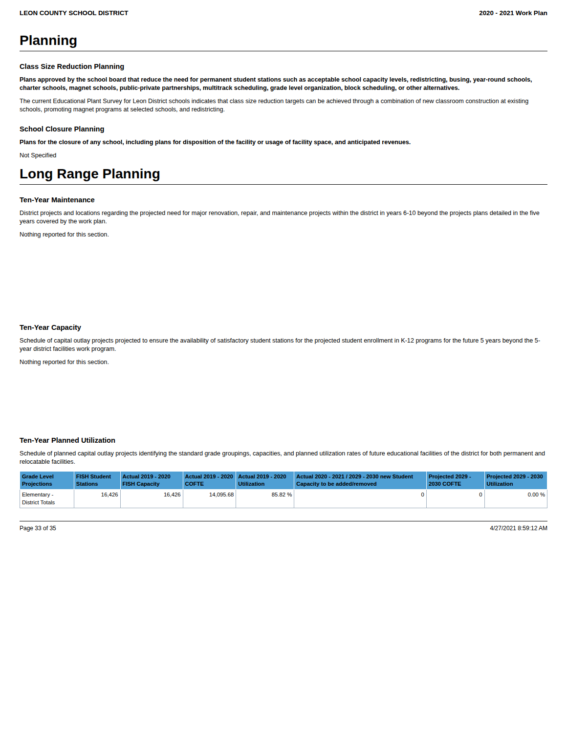LEON COUNTY SCHOOL DISTRICT 2020 - 2021 Work Plan
Planning
Class Size Reduction Planning
Plans approved by the school board that reduce the need for permanent student stations such as acceptable school capacity levels, redistricting, busing, year-round schools, charter schools, magnet schools, public-private partnerships, multitrack scheduling, grade level organization, block scheduling, or other alternatives.
The current Educational Plant Survey for Leon District schools indicates that class size reduction targets can be achieved through a combination of new classroom construction at existing schools, promoting magnet programs at selected schools, and redistricting.
School Closure Planning
Plans for the closure of any school, including plans for disposition of the facility or usage of facility space, and anticipated revenues.
Not Specified
Long Range Planning
Ten-Year Maintenance
District projects and locations regarding the projected need for major renovation, repair, and maintenance projects within the district in years 6-10 beyond the projects plans detailed in the five years covered by the work plan.
Nothing reported for this section.
Ten-Year Capacity
Schedule of capital outlay projects projected to ensure the availability of satisfactory student stations for the projected student enrollment in K-12 programs for the future 5 years beyond the 5-year district facilities work program.
Nothing reported for this section.
Ten-Year Planned Utilization
Schedule of planned capital outlay projects identifying the standard grade groupings, capacities, and planned utilization rates of future educational facilities of the district for both permanent and relocatable facilities.
| Grade Level Projections | FISH Student Stations | Actual 2019 - 2020 FISH Capacity | Actual 2019 - 2020 COFTE | Actual 2019 - 2020 Utilization | Actual 2020 - 2021 / 2029 - 2030 new Student Capacity to be added/removed | Projected 2029 - 2030 COFTE | Projected 2029 - 2030 Utilization |
| --- | --- | --- | --- | --- | --- | --- | --- |
| Elementary - District Totals | 16,426 | 16,426 | 14,095.68 | 85.82 % | 0 | 0 | 0.00 % |
Page 33 of 35 4/27/2021 8:59:12 AM